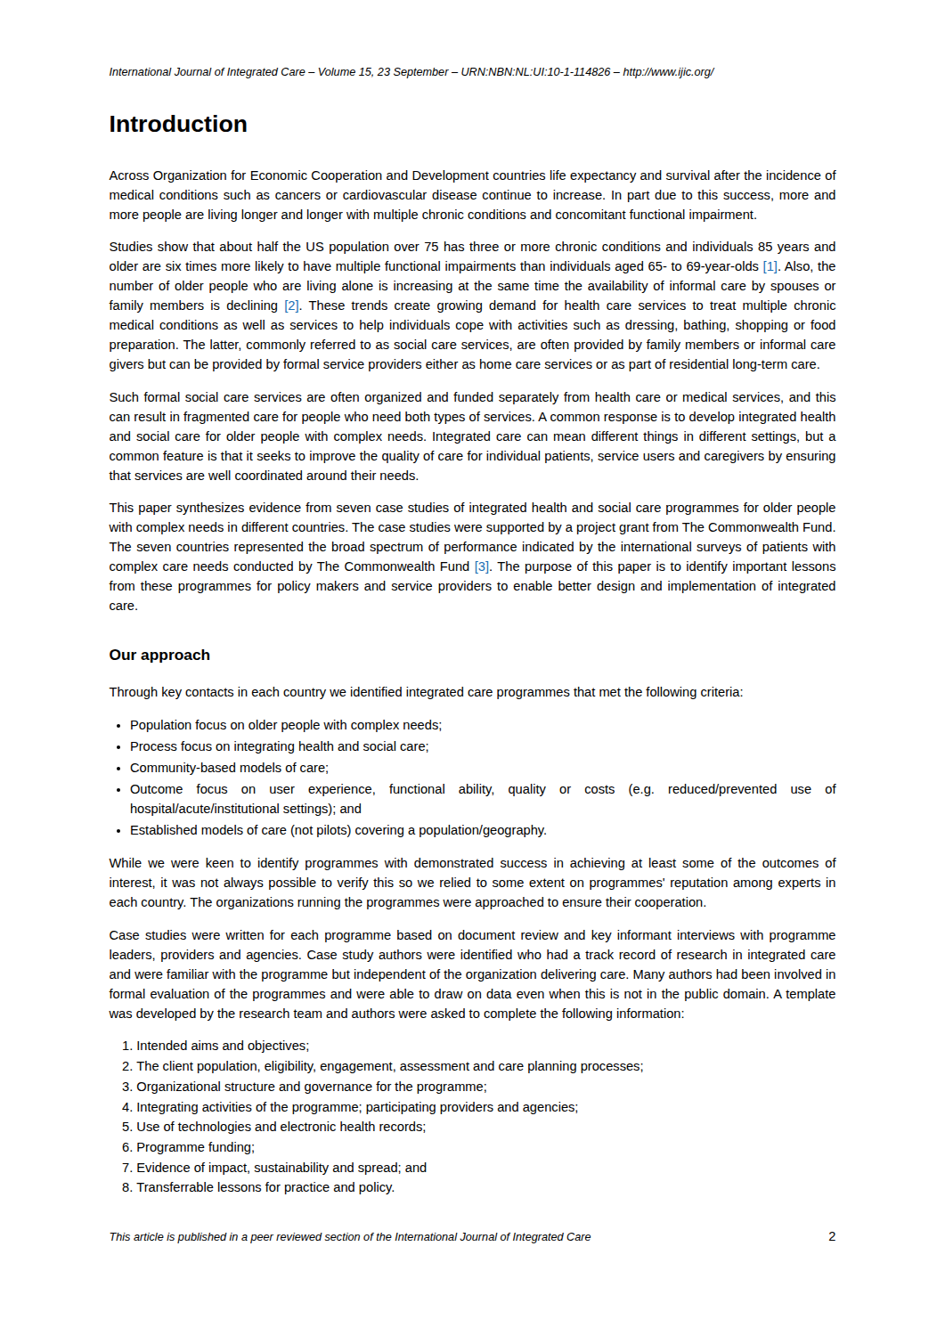International Journal of Integrated Care – Volume 15, 23 September – URN:NBN:NL:UI:10-1-114826 – http://www.ijic.org/
Introduction
Across Organization for Economic Cooperation and Development countries life expectancy and survival after the incidence of medical conditions such as cancers or cardiovascular disease continue to increase. In part due to this success, more and more people are living longer and longer with multiple chronic conditions and concomitant functional impairment.
Studies show that about half the US population over 75 has three or more chronic conditions and individuals 85 years and older are six times more likely to have multiple functional impairments than individuals aged 65- to 69-year-olds [1]. Also, the number of older people who are living alone is increasing at the same time the availability of informal care by spouses or family members is declining [2]. These trends create growing demand for health care services to treat multiple chronic medical conditions as well as services to help individuals cope with activities such as dressing, bathing, shopping or food preparation. The latter, commonly referred to as social care services, are often provided by family members or informal care givers but can be provided by formal service providers either as home care services or as part of residential long-term care.
Such formal social care services are often organized and funded separately from health care or medical services, and this can result in fragmented care for people who need both types of services. A common response is to develop integrated health and social care for older people with complex needs. Integrated care can mean different things in different settings, but a common feature is that it seeks to improve the quality of care for individual patients, service users and caregivers by ensuring that services are well coordinated around their needs.
This paper synthesizes evidence from seven case studies of integrated health and social care programmes for older people with complex needs in different countries. The case studies were supported by a project grant from The Commonwealth Fund. The seven countries represented the broad spectrum of performance indicated by the international surveys of patients with complex care needs conducted by The Commonwealth Fund [3]. The purpose of this paper is to identify important lessons from these programmes for policy makers and service providers to enable better design and implementation of integrated care.
Our approach
Through key contacts in each country we identified integrated care programmes that met the following criteria:
Population focus on older people with complex needs;
Process focus on integrating health and social care;
Community-based models of care;
Outcome focus on user experience, functional ability, quality or costs (e.g. reduced/prevented use of hospital/acute/institutional settings); and
Established models of care (not pilots) covering a population/geography.
While we were keen to identify programmes with demonstrated success in achieving at least some of the outcomes of interest, it was not always possible to verify this so we relied to some extent on programmes' reputation among experts in each country. The organizations running the programmes were approached to ensure their cooperation.
Case studies were written for each programme based on document review and key informant interviews with programme leaders, providers and agencies. Case study authors were identified who had a track record of research in integrated care and were familiar with the programme but independent of the organization delivering care. Many authors had been involved in formal evaluation of the programmes and were able to draw on data even when this is not in the public domain. A template was developed by the research team and authors were asked to complete the following information:
Intended aims and objectives;
The client population, eligibility, engagement, assessment and care planning processes;
Organizational structure and governance for the programme;
Integrating activities of the programme; participating providers and agencies;
Use of technologies and electronic health records;
Programme funding;
Evidence of impact, sustainability and spread; and
Transferrable lessons for practice and policy.
This article is published in a peer reviewed section of the International Journal of Integrated Care 2